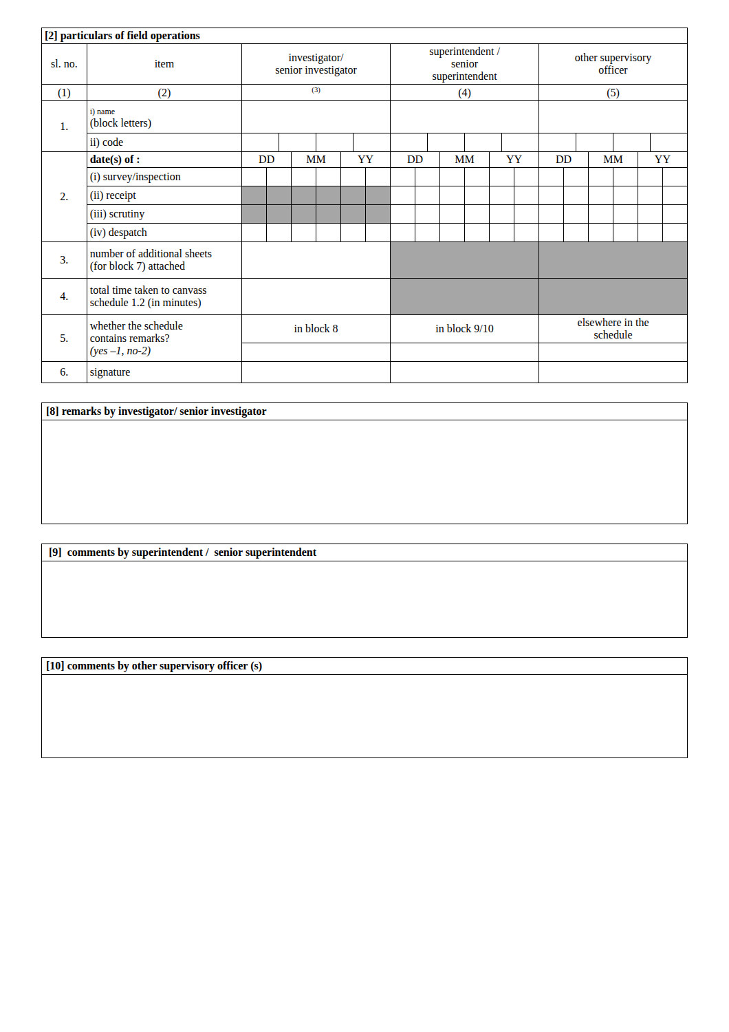| [2] particulars of field operations |
| sl. no. | item | investigator/ senior investigator | superintendent / senior superintendent | other supervisory officer |
| (1) | (2) | (3) | (4) | (5) |
| 1. | i) name (block letters) | | | |
| ii) code | | | |
| 2. | date(s) of : | / DD / MM / YY / | / DD / MM / YY / | / DD / MM / YY / |
| (i) survey/inspection | | | |
| (ii) receipt | | | |
| (iii) scrutiny | | | |
| (iv) despatch | | | |
| 3. | number of additional sheets (for block 7) attached | | | |
| 4. | total time taken to canvass schedule 1.2 (in minutes) | | | |
| 5. | whether the schedule contains remarks? (yes –1, no-2) | in block 8 | in block 9/10 | elsewhere in the schedule |
| 6. | signature | | | |
[8] remarks by investigator/ senior investigator
[9] comments by superintendent / senior superintendent
[10] comments by other supervisory officer (s)